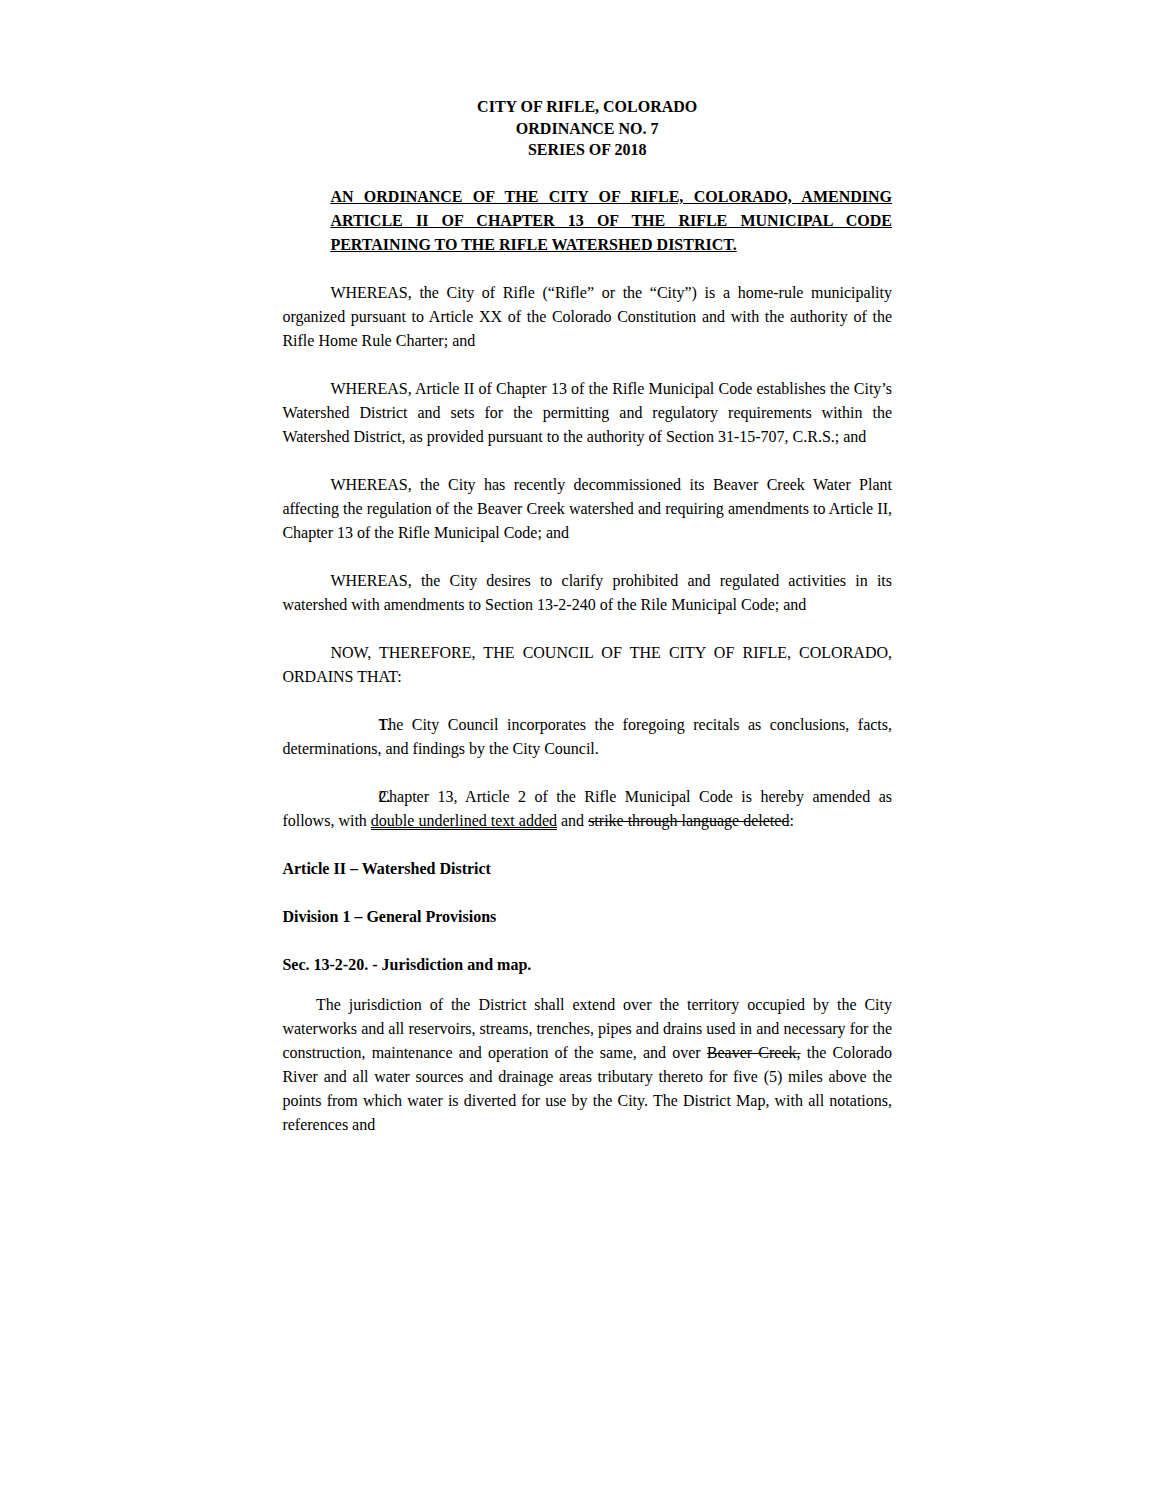CITY OF RIFLE, COLORADO ORDINANCE NO. 7 SERIES OF 2018
AN ORDINANCE OF THE CITY OF RIFLE, COLORADO, AMENDING ARTICLE II OF CHAPTER 13 OF THE RIFLE MUNICIPAL CODE PERTAINING TO THE RIFLE WATERSHED DISTRICT.
WHEREAS, the City of Rifle (“Rifle” or the “City”) is a home-rule municipality organized pursuant to Article XX of the Colorado Constitution and with the authority of the Rifle Home Rule Charter; and
WHEREAS, Article II of Chapter 13 of the Rifle Municipal Code establishes the City’s Watershed District and sets for the permitting and regulatory requirements within the Watershed District, as provided pursuant to the authority of Section 31-15-707, C.R.S.; and
WHEREAS, the City has recently decommissioned its Beaver Creek Water Plant affecting the regulation of the Beaver Creek watershed and requiring amendments to Article II, Chapter 13 of the Rifle Municipal Code; and
WHEREAS, the City desires to clarify prohibited and regulated activities in its watershed with amendments to Section 13-2-240 of the Rile Municipal Code; and
NOW, THEREFORE, THE COUNCIL OF THE CITY OF RIFLE, COLORADO, ORDAINS THAT:
1. The City Council incorporates the foregoing recitals as conclusions, facts, determinations, and findings by the City Council.
2. Chapter 13, Article 2 of the Rifle Municipal Code is hereby amended as follows, with double underlined text added and strike through language deleted:
Article II – Watershed District
Division 1 – General Provisions
Sec. 13-2-20. - Jurisdiction and map.
The jurisdiction of the District shall extend over the territory occupied by the City waterworks and all reservoirs, streams, trenches, pipes and drains used in and necessary for the construction, maintenance and operation of the same, and over Beaver Creek, the Colorado River and all water sources and drainage areas tributary thereto for five (5) miles above the points from which water is diverted for use by the City. The District Map, with all notations, references and